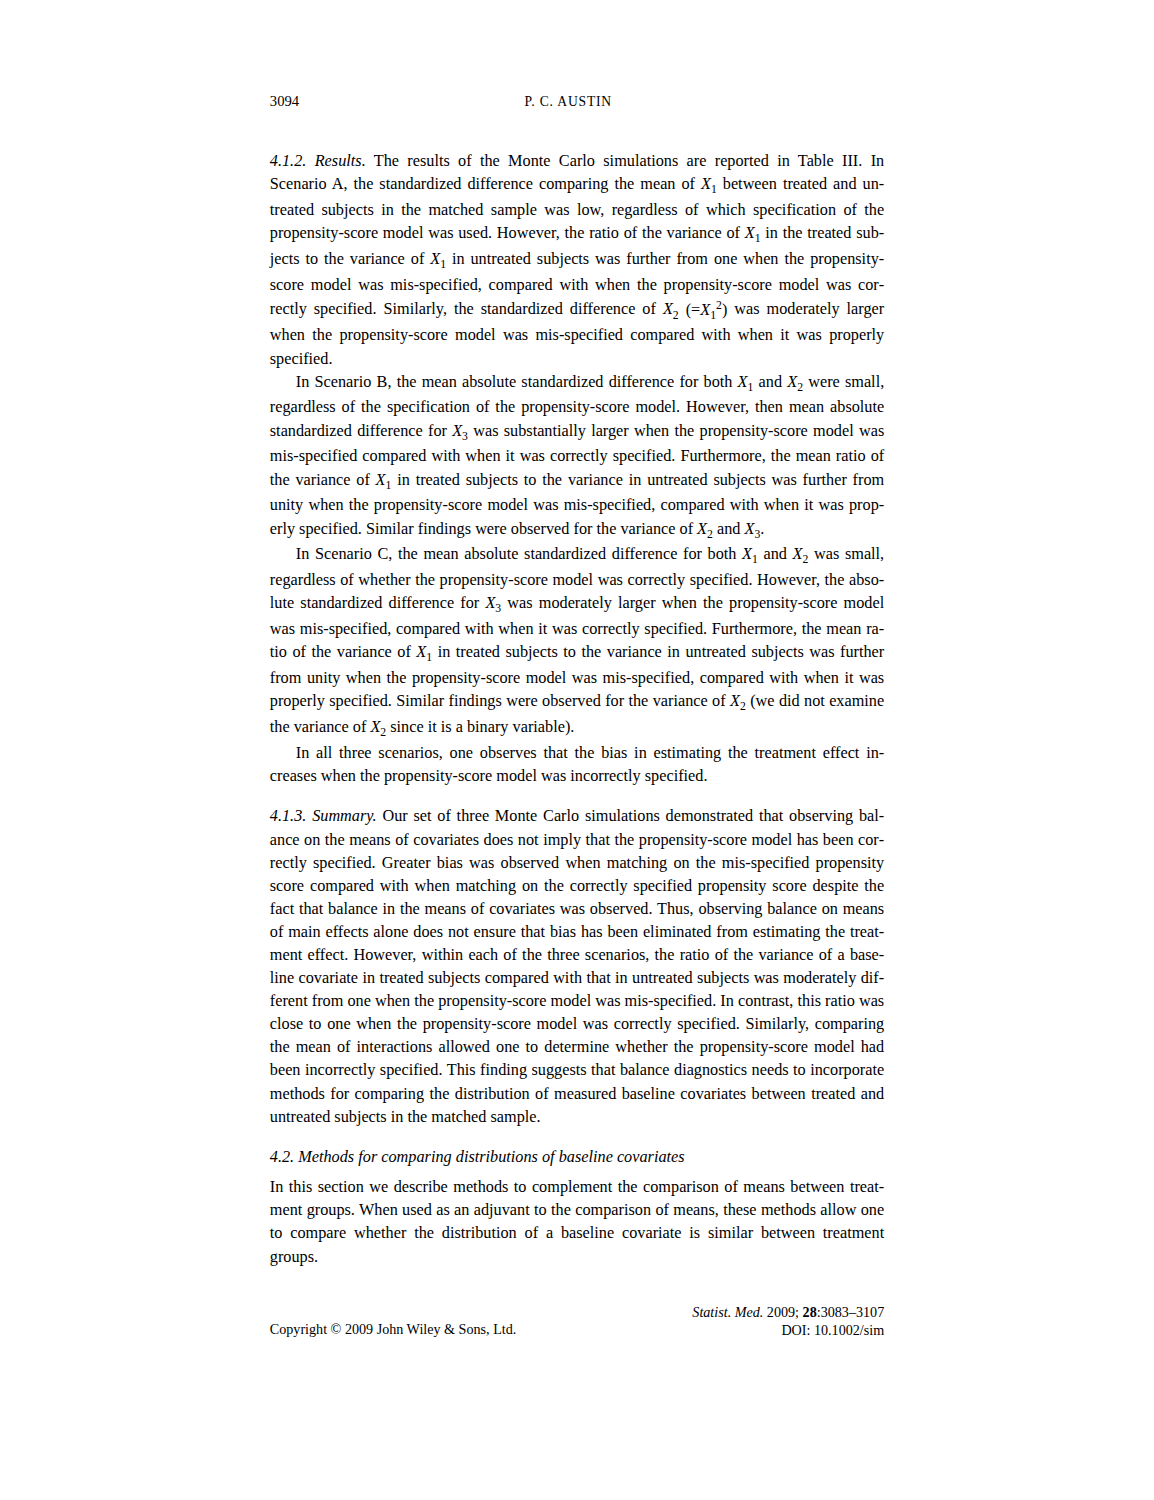3094
P. C. AUSTIN
4.1.2. Results. The results of the Monte Carlo simulations are reported in Table III. In Scenario A, the standardized difference comparing the mean of X1 between treated and untreated subjects in the matched sample was low, regardless of which specification of the propensity-score model was used. However, the ratio of the variance of X1 in the treated subjects to the variance of X1 in untreated subjects was further from one when the propensity-score model was mis-specified, compared with when the propensity-score model was correctly specified. Similarly, the standardized difference of X2 (=X12) was moderately larger when the propensity-score model was mis-specified compared with when it was properly specified.
In Scenario B, the mean absolute standardized difference for both X1 and X2 were small, regardless of the specification of the propensity-score model. However, then mean absolute standardized difference for X3 was substantially larger when the propensity-score model was mis-specified compared with when it was correctly specified. Furthermore, the mean ratio of the variance of X1 in treated subjects to the variance in untreated subjects was further from unity when the propensity-score model was mis-specified, compared with when it was properly specified. Similar findings were observed for the variance of X2 and X3.
In Scenario C, the mean absolute standardized difference for both X1 and X2 was small, regardless of whether the propensity-score model was correctly specified. However, the absolute standardized difference for X3 was moderately larger when the propensity-score model was mis-specified, compared with when it was correctly specified. Furthermore, the mean ratio of the variance of X1 in treated subjects to the variance in untreated subjects was further from unity when the propensity-score model was mis-specified, compared with when it was properly specified. Similar findings were observed for the variance of X2 (we did not examine the variance of X2 since it is a binary variable).
In all three scenarios, one observes that the bias in estimating the treatment effect increases when the propensity-score model was incorrectly specified.
4.1.3. Summary. Our set of three Monte Carlo simulations demonstrated that observing balance on the means of covariates does not imply that the propensity-score model has been correctly specified. Greater bias was observed when matching on the mis-specified propensity score compared with when matching on the correctly specified propensity score despite the fact that balance in the means of covariates was observed. Thus, observing balance on means of main effects alone does not ensure that bias has been eliminated from estimating the treatment effect. However, within each of the three scenarios, the ratio of the variance of a baseline covariate in treated subjects compared with that in untreated subjects was moderately different from one when the propensity-score model was mis-specified. In contrast, this ratio was close to one when the propensity-score model was correctly specified. Similarly, comparing the mean of interactions allowed one to determine whether the propensity-score model had been incorrectly specified. This finding suggests that balance diagnostics needs to incorporate methods for comparing the distribution of measured baseline covariates between treated and untreated subjects in the matched sample.
4.2. Methods for comparing distributions of baseline covariates
In this section we describe methods to complement the comparison of means between treatment groups. When used as an adjuvant to the comparison of means, these methods allow one to compare whether the distribution of a baseline covariate is similar between treatment groups.
Copyright © 2009 John Wiley & Sons, Ltd.
Statist. Med. 2009; 28:3083–3107
DOI: 10.1002/sim